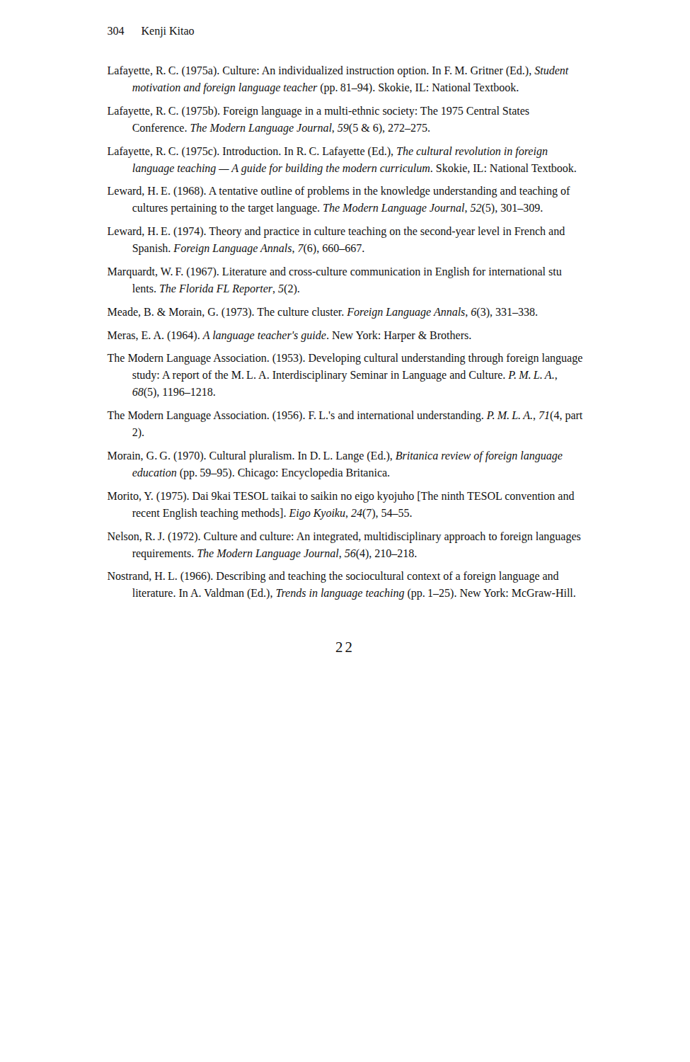304
Kenji Kitao
Lafayette, R. C. (1975a). Culture: An individualized instruction option. In F. M. Gritner (Ed.), Student motivation and foreign language teacher (pp. 81–94). Skokie, IL: National Textbook.
Lafayette, R. C. (1975b). Foreign language in a multi-ethnic society: The 1975 Central States Conference. The Modern Language Journal, 59(5 & 6), 272–275.
Lafayette, R. C. (1975c). Introduction. In R. C. Lafayette (Ed.), The cultural revolution in foreign language teaching — A guide for building the modern curriculum. Skokie, IL: National Textbook.
Leward, H. E. (1968). A tentative outline of problems in the knowledge understanding and teaching of cultures pertaining to the target language. The Modern Language Journal, 52(5), 301–309.
Leward, H. E. (1974). Theory and practice in culture teaching on the second-year level in French and Spanish. Foreign Language Annals, 7(6), 660–667.
Marquardt, W. F. (1967). Literature and cross-culture communication in English for international stu lents. The Florida FL Reporter, 5(2).
Meade, B. & Morain, G. (1973). The culture cluster. Foreign Language Annals, 6(3), 331–338.
Meras, E. A. (1964). A language teacher's guide. New York: Harper & Brothers.
The Modern Language Association. (1953). Developing cultural understanding through foreign language study: A report of the M. L. A. Interdisciplinary Seminar in Language and Culture. P. M. L. A., 68(5), 1196–1218.
The Modern Language Association. (1956). F. L.'s and international understanding. P. M. L. A., 71(4, part 2).
Morain, G. G. (1970). Cultural pluralism. In D. L. Lange (Ed.), Britanica review of foreign language education (pp. 59–95). Chicago: Encyclopedia Britanica.
Morito, Y. (1975). Dai 9kai TESOL taikai to saikin no eigo kyojuho [The ninth TESOL convention and recent English teaching methods]. Eigo Kyoiku, 24(7), 54–55.
Nelson, R. J. (1972). Culture and culture: An integrated, multidisciplinary approach to foreign languages requirements. The Modern Language Journal, 56(4), 210–218.
Nostrand, H. L. (1966). Describing and teaching the sociocultural context of a foreign language and literature. In A. Valdman (Ed.), Trends in language teaching (pp. 1–25). New York: McGraw-Hill.
22